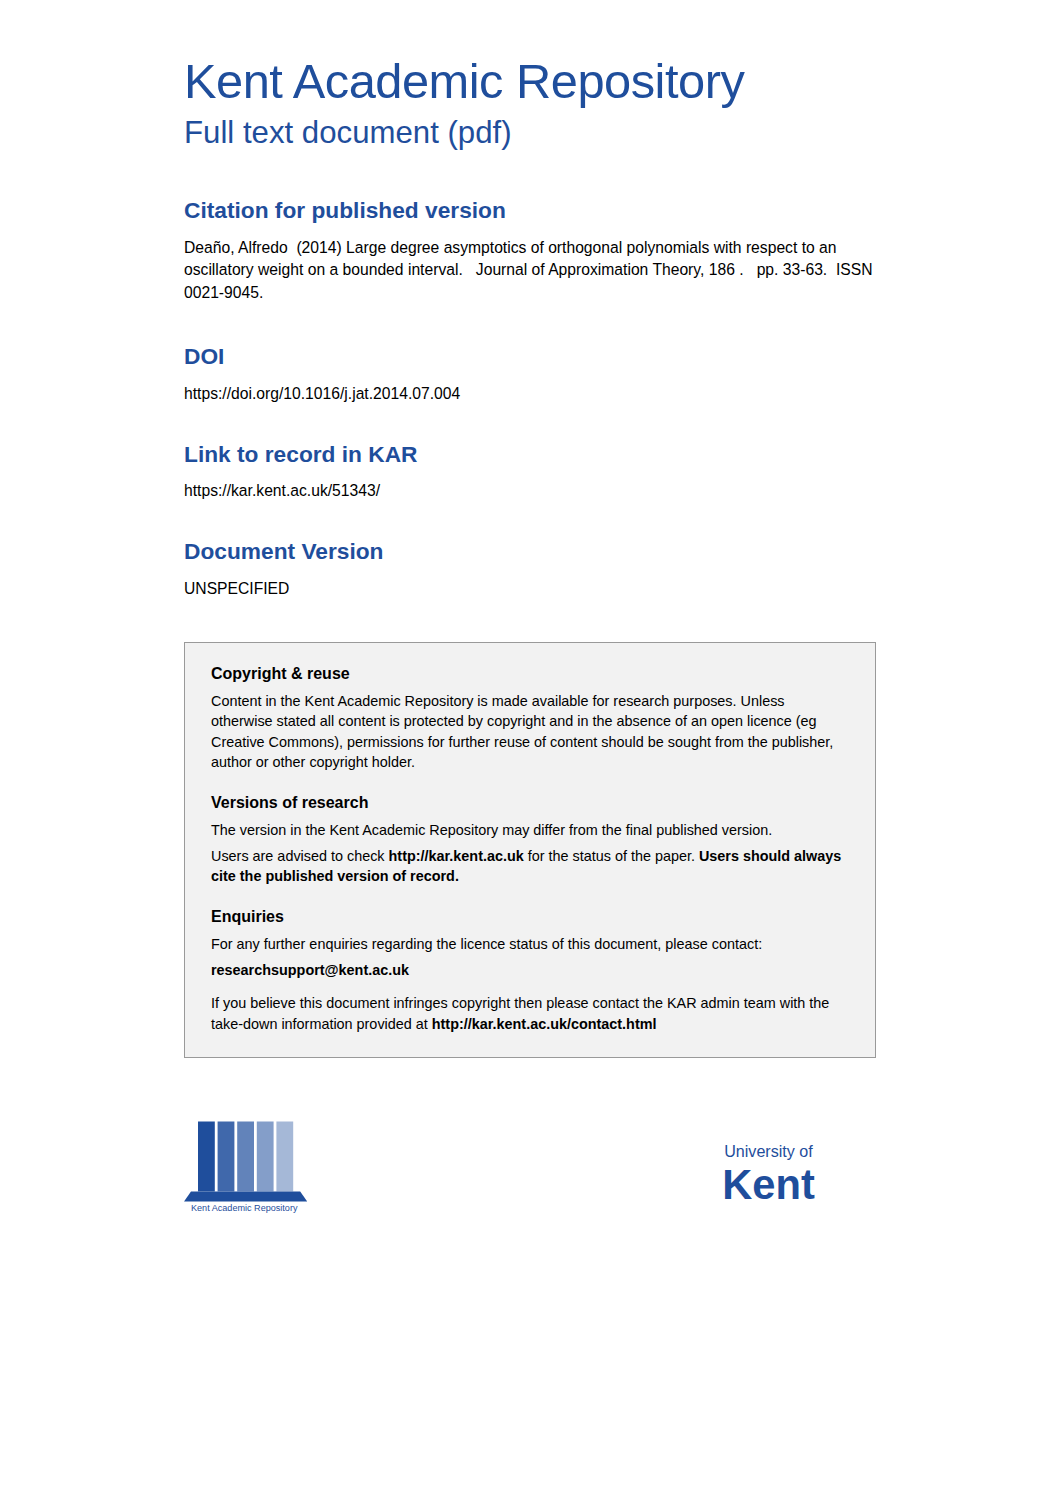Kent Academic Repository
Full text document (pdf)
Citation for published version
Deaño, Alfredo (2014) Large degree asymptotics of orthogonal polynomials with respect to an oscillatory weight on a bounded interval. Journal of Approximation Theory, 186 . pp. 33-63. ISSN 0021-9045.
DOI
https://doi.org/10.1016/j.jat.2014.07.004
Link to record in KAR
https://kar.kent.ac.uk/51343/
Document Version
UNSPECIFIED
Copyright & reuse
Content in the Kent Academic Repository is made available for research purposes. Unless otherwise stated all content is protected by copyright and in the absence of an open licence (eg Creative Commons), permissions for further reuse of content should be sought from the publisher, author or other copyright holder.
Versions of research
The version in the Kent Academic Repository may differ from the final published version.
Users are advised to check http://kar.kent.ac.uk for the status of the paper. Users should always cite the published version of record.
Enquiries
For any further enquiries regarding the licence status of this document, please contact:
researchsupport@kent.ac.uk
If you believe this document infringes copyright then please contact the KAR admin team with the take-down information provided at http://kar.kent.ac.uk/contact.html
Kent Academic Repository University of Kent